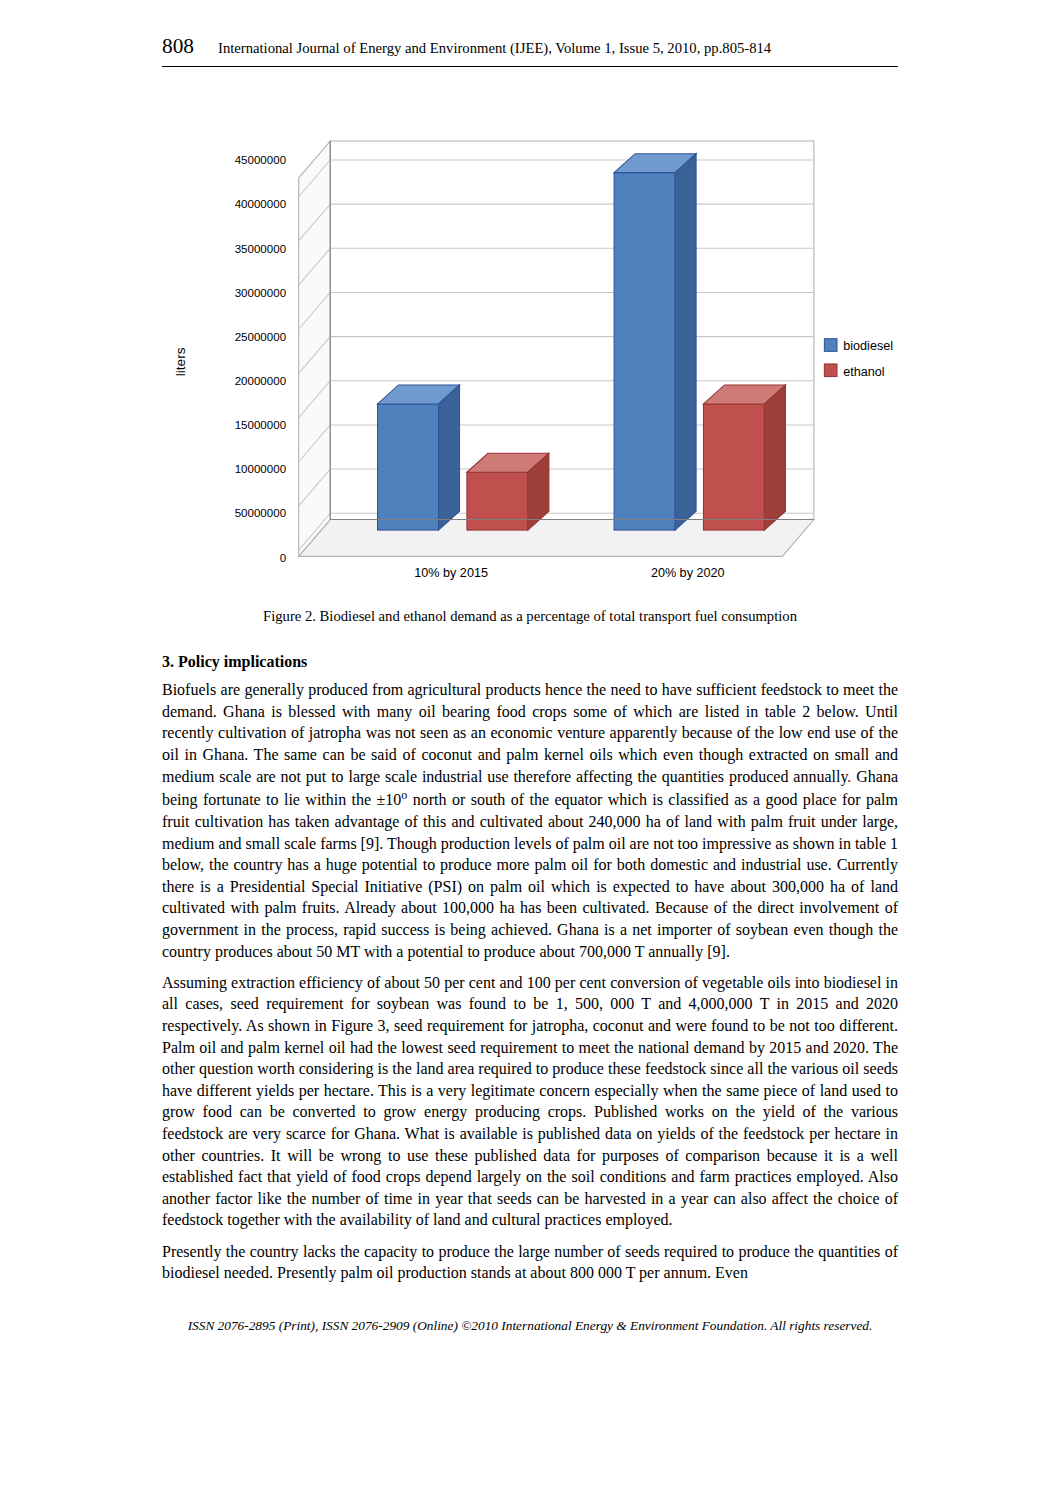808 International Journal of Energy and Environment (IJEE), Volume 1, Issue 5, 2010, pp.805-814
Biodiesel and ethanol demand as a percentage of total transport fuel consumption Bar chart with y-axis labeled liters from 0 to 45,000,000. Two groups: 10% by 2015 shows biodiesel near 17,500,000 and ethanol near 9,000,000. 20% by 2020 shows biodiesel near 43,500,000 and ethanol near 17,500,000. liters 45000000 40000000 35000000 30000000 25000000 20000000 15000000 10000000 50000000 0 10% by 2015 20% by 2020 biodiesel ethanol
Figure 2. Biodiesel and ethanol demand as a percentage of total transport fuel consumption
3. Policy implications
Biofuels are generally produced from agricultural products hence the need to have sufficient feedstock to meet the demand. Ghana is blessed with many oil bearing food crops some of which are listed in table 2 below. Until recently cultivation of jatropha was not seen as an economic venture apparently because of the low end use of the oil in Ghana. The same can be said of coconut and palm kernel oils which even though extracted on small and medium scale are not put to large scale industrial use therefore affecting the quantities produced annually. Ghana being fortunate to lie within the ±10o north or south of the equator which is classified as a good place for palm fruit cultivation has taken advantage of this and cultivated about 240,000 ha of land with palm fruit under large, medium and small scale farms [9]. Though production levels of palm oil are not too impressive as shown in table 1 below, the country has a huge potential to produce more palm oil for both domestic and industrial use. Currently there is a Presidential Special Initiative (PSI) on palm oil which is expected to have about 300,000 ha of land cultivated with palm fruits. Already about 100,000 ha has been cultivated. Because of the direct involvement of government in the process, rapid success is being achieved. Ghana is a net importer of soybean even though the country produces about 50 MT with a potential to produce about 700,000 T annually [9].
Assuming extraction efficiency of about 50 per cent and 100 per cent conversion of vegetable oils into biodiesel in all cases, seed requirement for soybean was found to be 1, 500, 000 T and 4,000,000 T in 2015 and 2020 respectively. As shown in Figure 3, seed requirement for jatropha, coconut and were found to be not too different. Palm oil and palm kernel oil had the lowest seed requirement to meet the national demand by 2015 and 2020. The other question worth considering is the land area required to produce these feedstock since all the various oil seeds have different yields per hectare. This is a very legitimate concern especially when the same piece of land used to grow food can be converted to grow energy producing crops. Published works on the yield of the various feedstock are very scarce for Ghana. What is available is published data on yields of the feedstock per hectare in other countries. It will be wrong to use these published data for purposes of comparison because it is a well established fact that yield of food crops depend largely on the soil conditions and farm practices employed. Also another factor like the number of time in year that seeds can be harvested in a year can also affect the choice of feedstock together with the availability of land and cultural practices employed.
Presently the country lacks the capacity to produce the large number of seeds required to produce the quantities of biodiesel needed. Presently palm oil production stands at about 800 000 T per annum. Even
ISSN 2076-2895 (Print), ISSN 2076-2909 (Online) ©2010 International Energy & Environment Foundation. All rights reserved.